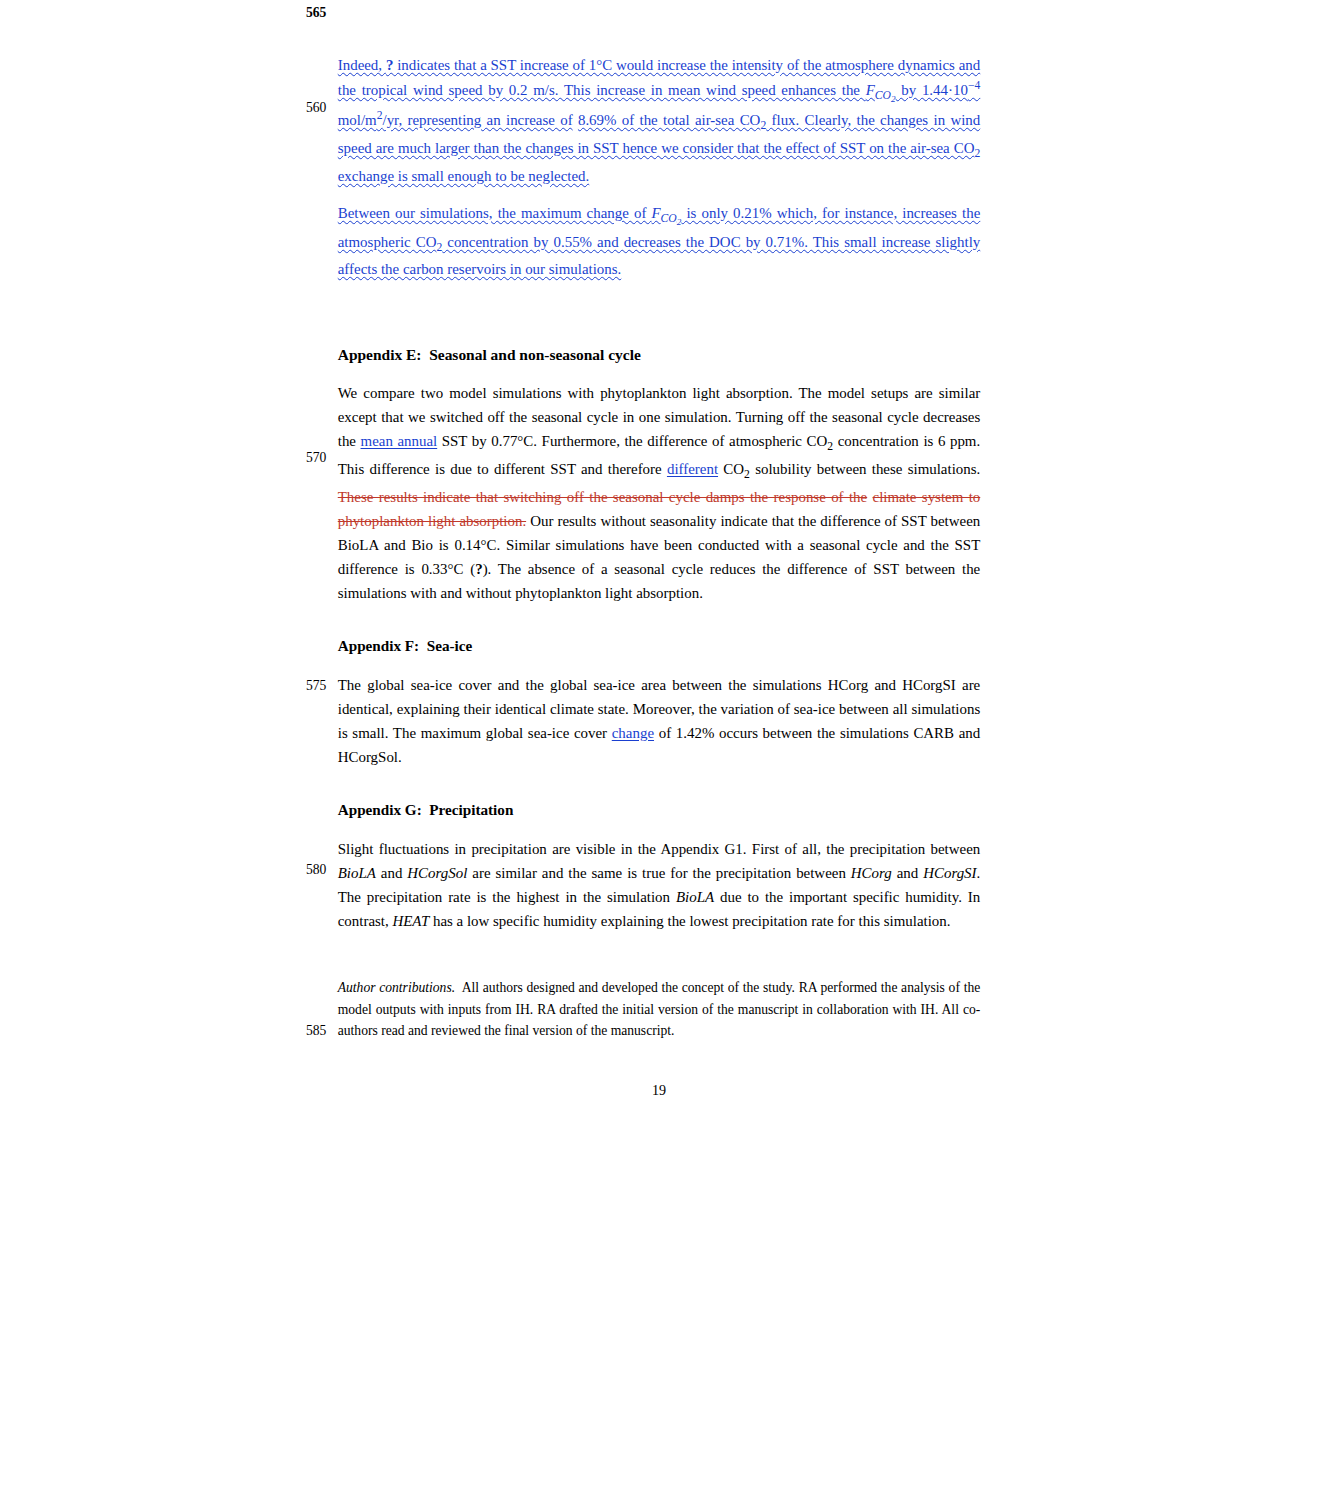Indeed, ? indicates that a SST increase of 1°C would increase the intensity of the atmosphere dynamics and the tropical wind speed by 0.2 m/s. This increase in mean wind speed enhances the FCO2 by 1.44·10−4 mol/m2/yr, representing an increase of 560 8.69% of the total air-sea CO2 flux. Clearly, the changes in wind speed are much larger than the changes in SST hence we consider that the effect of SST on the air-sea CO2 exchange is small enough to be neglected.
Between our simulations, the maximum change of FCO2 is only 0.21% which, for instance, increases the atmospheric CO2 concentration by 0.55% and decreases the DOC by 0.71%. This small increase slightly affects the carbon reservoirs in our simulations.
565 Appendix E: Seasonal and non-seasonal cycle
We compare two model simulations with phytoplankton light absorption. The model setups are similar except that we switched off the seasonal cycle in one simulation. Turning off the seasonal cycle decreases the mean annual SST by 0.77°C. Furthermore, the difference of atmospheric CO2 concentration is 6 ppm. This difference is due to different SST and therefore different CO2 solubility between these simulations. These results indicate that switching off the seasonal cycle damps the response of the 570 climate system to phytoplankton light absorption. Our results without seasonality indicate that the difference of SST between BioLA and Bio is 0.14°C. Similar simulations have been conducted with a seasonal cycle and the SST difference is 0.33°C (?). The absence of a seasonal cycle reduces the difference of SST between the simulations with and without phytoplankton light absorption.
Appendix F: Sea-ice
575 The global sea-ice cover and the global sea-ice area between the simulations HCorg and HCorgSI are identical, explaining their identical climate state. Moreover, the variation of sea-ice between all simulations is small. The maximum global sea-ice cover change of 1.42% occurs between the simulations CARB and HCorgSol.
Appendix G: Precipitation
Slight fluctuations in precipitation are visible in the Appendix G1. First of all, the precipitation between BioLA and HCorgSol 580 are similar and the same is true for the precipitation between HCorg and HCorgSI. The precipitation rate is the highest in the simulation BioLA due to the important specific humidity. In contrast, HEAT has a low specific humidity explaining the lowest precipitation rate for this simulation.
Author contributions. All authors designed and developed the concept of the study. RA performed the analysis of the model outputs with inputs from IH. RA drafted the initial version of the manuscript in collaboration with IH. All co-authors read and reviewed the final version 585 of the manuscript.
19